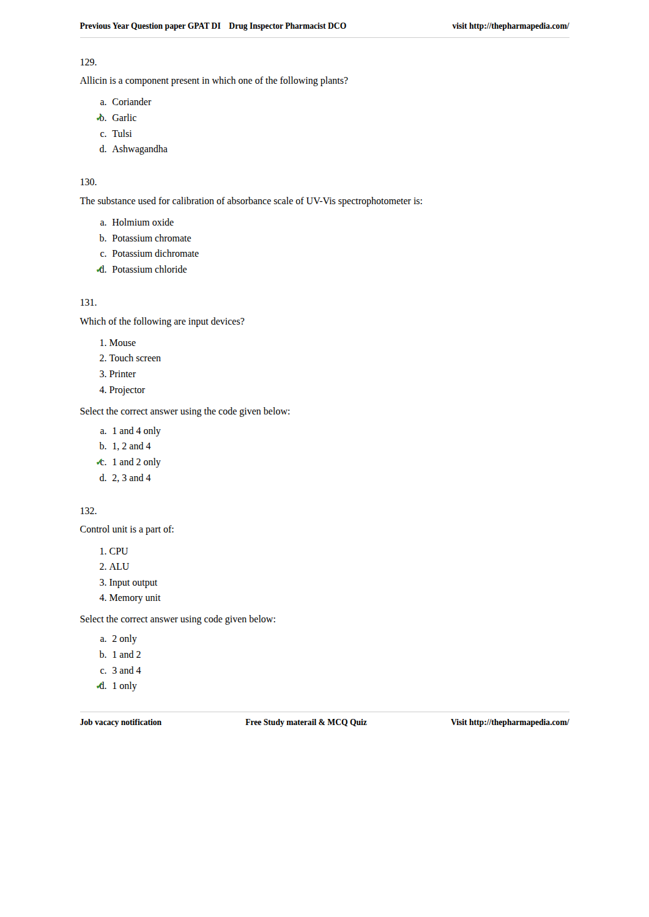Previous Year Question paper GPAT DI Drug Inspector Pharmacist DCO visit http://thepharmapedia.com/
129.
Allicin is a component present in which one of the following plants?
Coriander
Garlic
Tulsi
Ashwagandha
130.
The substance used for calibration of absorbance scale of UV-Vis spectrophotometer is:
Holmium oxide
Potassium chromate
Potassium dichromate
Potassium chloride
131.
Which of the following are input devices?
Mouse
Touch screen
Printer
Projector
Select the correct answer using the code given below:
1 and 4 only
1, 2 and 4
1 and 2 only
2, 3 and 4
132.
Control unit is a part of:
CPU
ALU
Input output
Memory unit
Select the correct answer using code given below:
2 only
1 and 2
3 and 4
1 only
Job vacacy notification Free Study materail & MCQ Quiz Visit http://thepharmapedia.com/